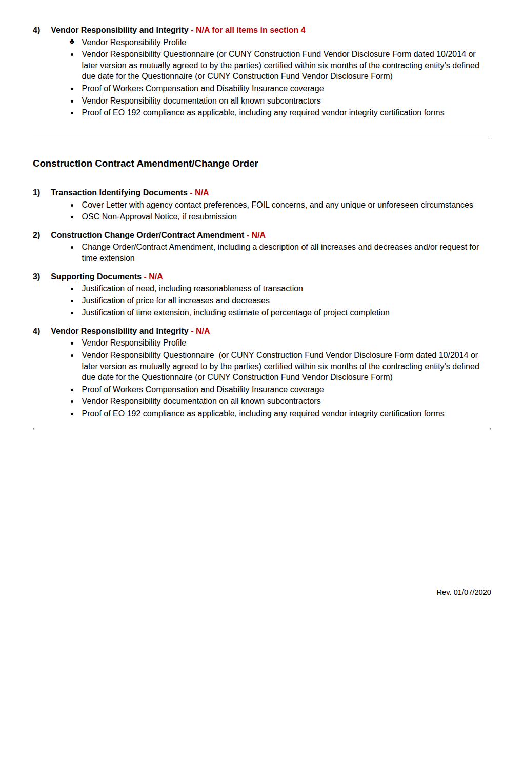4) Vendor Responsibility and Integrity - N/A for all items in section 4
Vendor Responsibility Profile
Vendor Responsibility Questionnaire (or CUNY Construction Fund Vendor Disclosure Form dated 10/2014 or later version as mutually agreed to by the parties) certified within six months of the contracting entity’s defined due date for the Questionnaire (or CUNY Construction Fund Vendor Disclosure Form)
Proof of Workers Compensation and Disability Insurance coverage
Vendor Responsibility documentation on all known subcontractors
Proof of EO 192 compliance as applicable, including any required vendor integrity certification forms
Construction Contract Amendment/Change Order
1) Transaction Identifying Documents - N/A
Cover Letter with agency contact preferences, FOIL concerns, and any unique or unforeseen circumstances
OSC Non-Approval Notice, if resubmission
2) Construction Change Order/Contract Amendment - N/A
Change Order/Contract Amendment, including a description of all increases and decreases and/or request for time extension
3) Supporting Documents - N/A
Justification of need, including reasonableness of transaction
Justification of price for all increases and decreases
Justification of time extension, including estimate of percentage of project completion
4) Vendor Responsibility and Integrity - N/A
Vendor Responsibility Profile
Vendor Responsibility Questionnaire (or CUNY Construction Fund Vendor Disclosure Form dated 10/2014 or later version as mutually agreed to by the parties) certified within six months of the contracting entity’s defined due date for the Questionnaire (or CUNY Construction Fund Vendor Disclosure Form)
Proof of Workers Compensation and Disability Insurance coverage
Vendor Responsibility documentation on all known subcontractors
Proof of EO 192 compliance as applicable, including any required vendor integrity certification forms
Rev. 01/07/2020